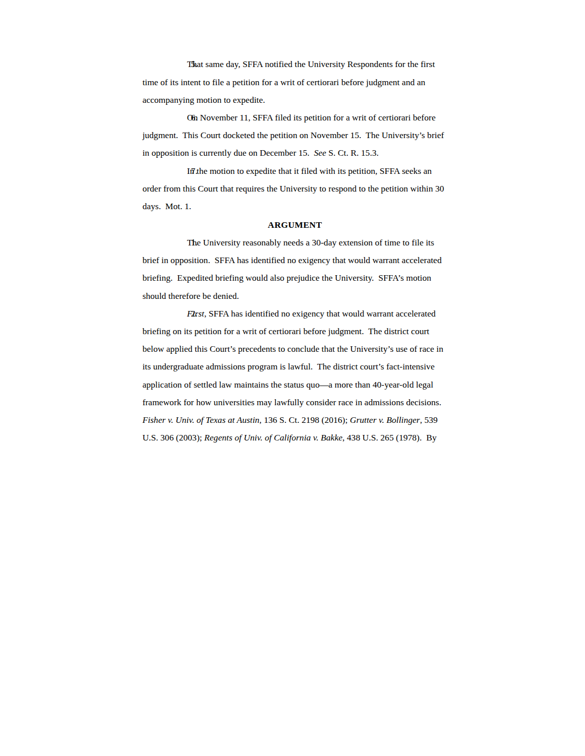5. That same day, SFFA notified the University Respondents for the first time of its intent to file a petition for a writ of certiorari before judgment and an accompanying motion to expedite.
6. On November 11, SFFA filed its petition for a writ of certiorari before judgment. This Court docketed the petition on November 15. The University’s brief in opposition is currently due on December 15. See S. Ct. R. 15.3.
7. In the motion to expedite that it filed with its petition, SFFA seeks an order from this Court that requires the University to respond to the petition within 30 days. Mot. 1.
ARGUMENT
1. The University reasonably needs a 30-day extension of time to file its brief in opposition. SFFA has identified no exigency that would warrant accelerated briefing. Expedited briefing would also prejudice the University. SFFA’s motion should therefore be denied.
2. First, SFFA has identified no exigency that would warrant accelerated briefing on its petition for a writ of certiorari before judgment. The district court below applied this Court’s precedents to conclude that the University’s use of race in its undergraduate admissions program is lawful. The district court’s fact-intensive application of settled law maintains the status quo—a more than 40-year-old legal framework for how universities may lawfully consider race in admissions decisions. Fisher v. Univ. of Texas at Austin, 136 S. Ct. 2198 (2016); Grutter v. Bollinger, 539 U.S. 306 (2003); Regents of Univ. of California v. Bakke, 438 U.S. 265 (1978). By